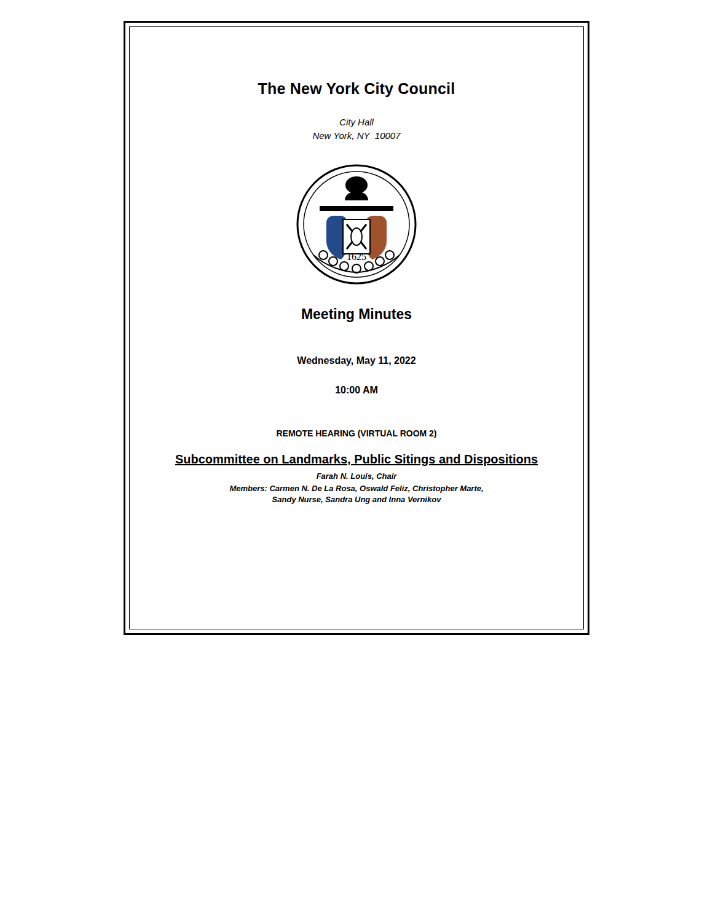The New York City Council
City Hall
New York, NY 10007
Meeting Minutes
Wednesday, May 11, 2022
10:00 AM
REMOTE HEARING (VIRTUAL ROOM 2)
Subcommittee on Landmarks, Public Sitings and Dispositions
Farah N. Louis, Chair
Members: Carmen N. De La Rosa, Oswald Feliz, Christopher Marte,
Sandy Nurse, Sandra Ung and Inna Vernikov